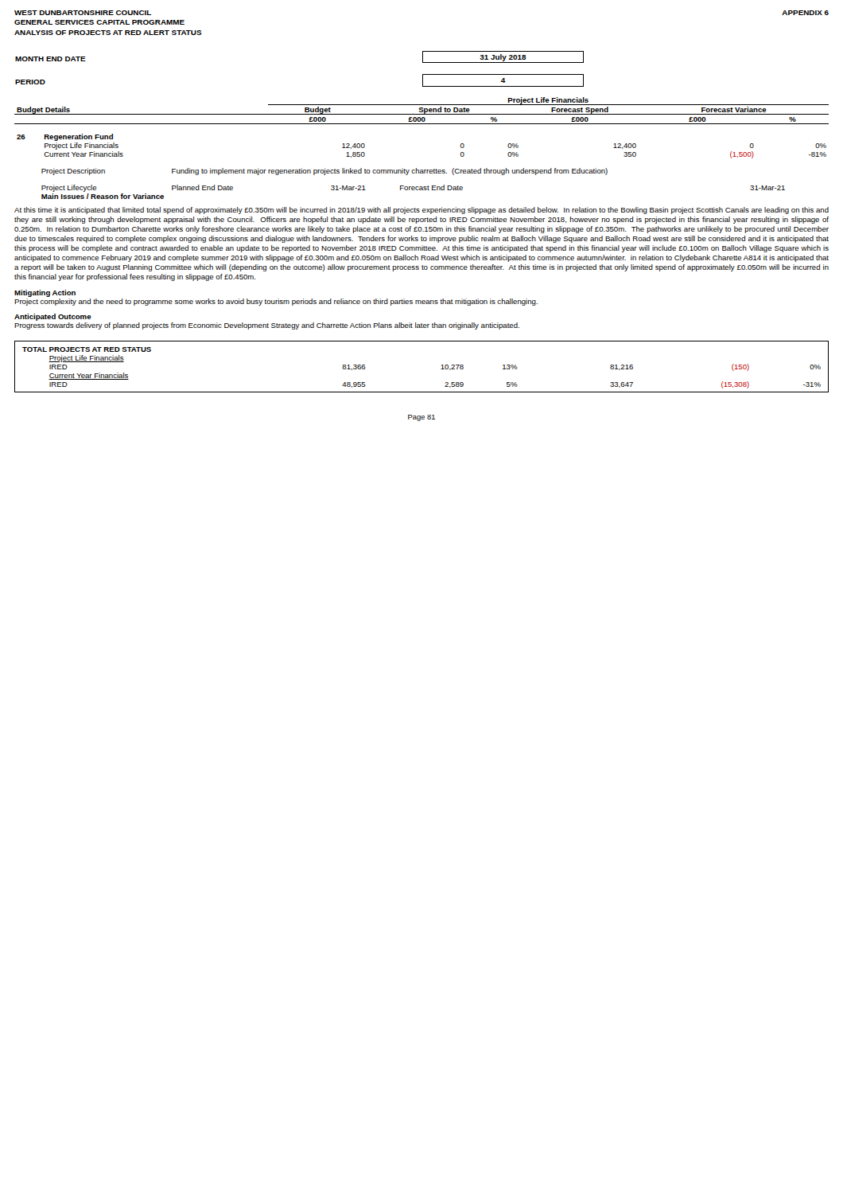WEST DUNBARTONSHIRE COUNCIL
GENERAL SERVICES CAPITAL PROGRAMME
ANALYSIS OF PROJECTS AT RED ALERT STATUS
APPENDIX 6
| MONTH END DATE | | 31 July 2018 | |
| PERIOD | | 4 | |
| Budget Details | Project Life Financials |
| Budget | Spend to Date | Forecast Spend | Forecast Variance |
| | £000 | £000 | % | £000 | £000 | % |
| 26 | Regeneration Fund | | | | | | |
| | Project Life Financials | 12,400 | 0 | 0% | 12,400 | 0 | 0% |
| | Current Year Financials | 1,850 | 0 | 0% | 350 | (1,500) | -81% |
| | Project Description | Funding to implement major regeneration projects linked to community charrettes. (Created through underspend from Education) |
| | Project Lifecycle | Planned End Date | 31-Mar-21 | Forecast End Date | | 31-Mar-21 |
| | Main Issues / Reason for Variance |
At this time it is anticipated that limited total spend of approximately £0.350m will be incurred in 2018/19 with all projects experiencing slippage as detailed below. In relation to the Bowling Basin project Scottish Canals are leading on this and they are still working through development appraisal with the Council. Officers are hopeful that an update will be reported to IRED Committee November 2018, however no spend is projected in this financial year resulting in slippage of 0.250m. In relation to Dumbarton Charette works only foreshore clearance works are likely to take place at a cost of £0.150m in this financial year resulting in slippage of £0.350m. The pathworks are unlikely to be procured until December due to timescales required to complete complex ongoing discussions and dialogue with landowners. Tenders for works to improve public realm at Balloch Village Square and Balloch Road west are still be considered and it is anticipated that this process will be complete and contract awarded to enable an update to be reported to November 2018 IRED Committee. At this time is anticipated that spend in this financial year will include £0.100m on Balloch Village Square which is anticipated to commence February 2019 and complete summer 2019 with slippage of £0.300m and £0.050m on Balloch Road West which is anticipated to commence autumn/winter. in relation to Clydebank Charette A814 it is anticipated that a report will be taken to August Planning Committee which will (depending on the outcome) allow procurement process to commence thereafter. At this time is in projected that only limited spend of approximately £0.050m will be incurred in this financial year for professional fees resulting in slippage of £0.450m.
Mitigating Action
Project complexity and the need to programme some works to avoid busy tourism periods and reliance on third parties means that mitigation is challenging.
Anticipated Outcome
Progress towards delivery of planned projects from Economic Development Strategy and Charrette Action Plans albeit later than originally anticipated.
| TOTAL PROJECTS AT RED STATUS |
| | Project Life Financials | |
| | IRED | 81,366 | 10,278 | 13% | 81,216 | (150) | 0% |
| | Current Year Financials | |
| | IRED | 48,955 | 2,589 | 5% | 33,647 | (15,308) | -31% |
Page 81